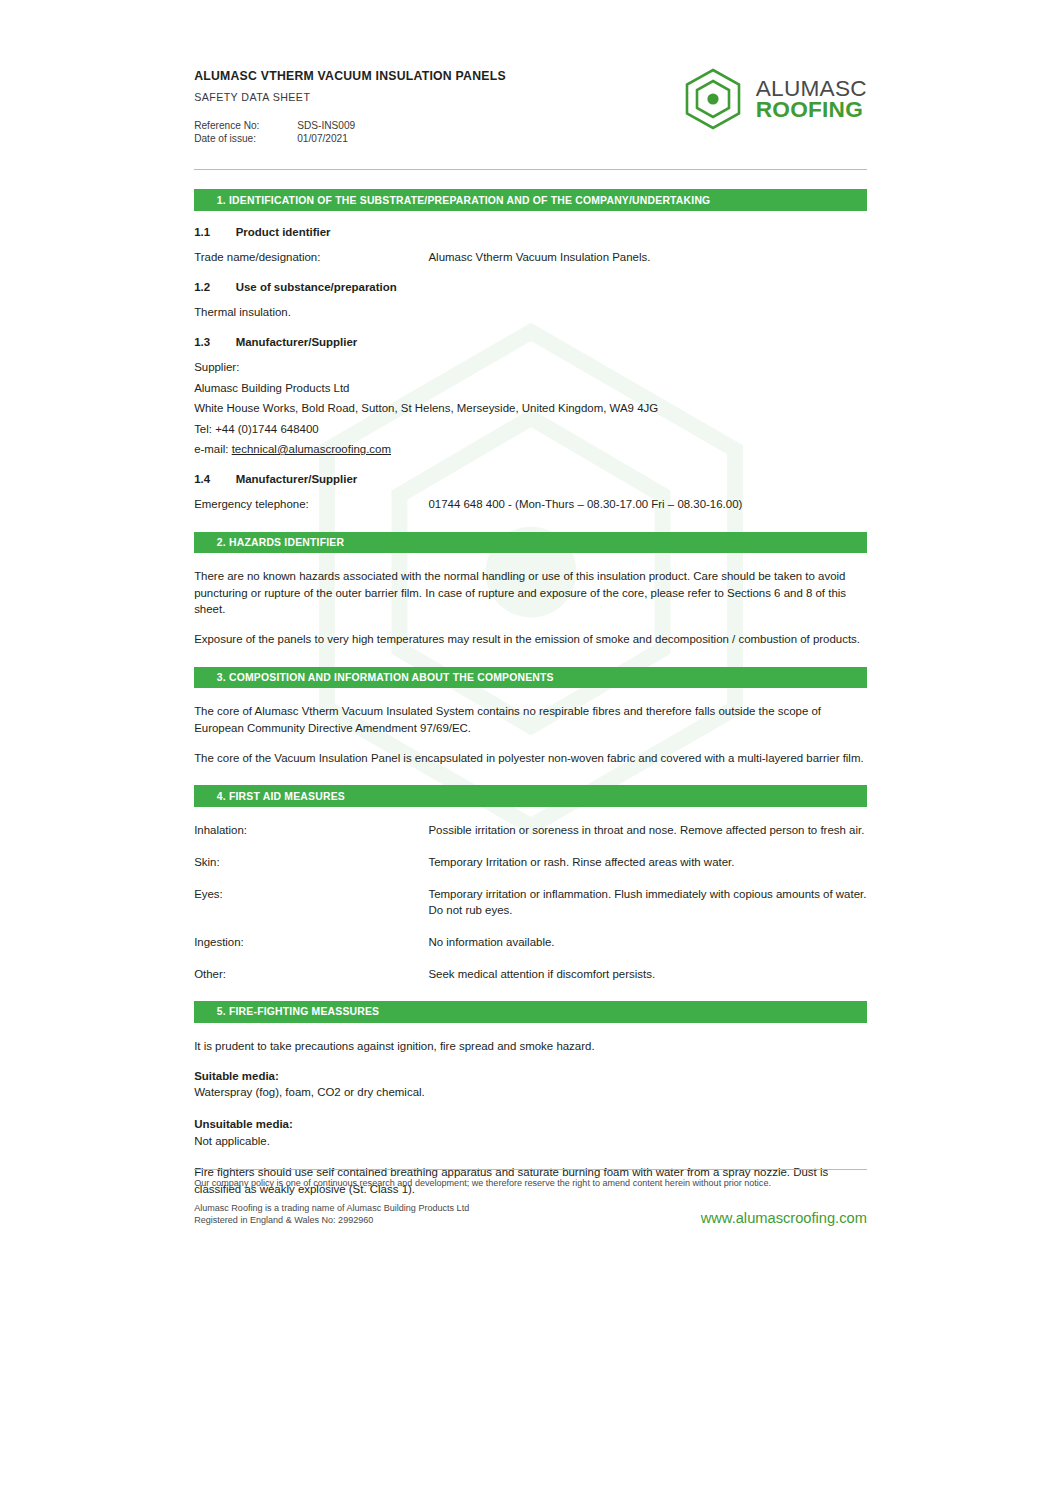Alumasc Vtherm Vacuum Insulation Panels
Safety Data Sheet
| Reference No: | SDS-INS009 |
| Date of issue: | 01/07/2021 |
ALUMASC ROOFING
1. Identification of the substrate/preparation and of the company/undertaking
1.1 Product identifier
Trade name/designation:
Alumasc Vtherm Vacuum Insulation Panels.
1.2 Use of substance/preparation
Thermal insulation.
1.3 Manufacturer/Supplier
Supplier:
Alumasc Building Products Ltd
White House Works, Bold Road, Sutton, St Helens, Merseyside, United Kingdom, WA9 4JG
Tel: +44 (0)1744 648400
e-mail: technical@alumascroofing.com
1.4 Manufacturer/Supplier
Emergency telephone:
01744 648 400 - (Mon-Thurs – 08.30-17.00 Fri – 08.30-16.00)
2. Hazards identifier
There are no known hazards associated with the normal handling or use of this insulation product. Care should be taken to avoid puncturing or rupture of the outer barrier film. In case of rupture and exposure of the core, please refer to Sections 6 and 8 of this sheet.
Exposure of the panels to very high temperatures may result in the emission of smoke and decomposition / combustion of products.
3. Composition and information about the components
The core of Alumasc Vtherm Vacuum Insulated System contains no respirable fibres and therefore falls outside the scope of European Community Directive Amendment 97/69/EC.
The core of the Vacuum Insulation Panel is encapsulated in polyester non-woven fabric and covered with a multi-layered barrier film.
4. First aid measures
Inhalation:
Possible irritation or soreness in throat and nose. Remove affected person to fresh air.
Skin:
Temporary Irritation or rash. Rinse affected areas with water.
Eyes:
Temporary irritation or inflammation. Flush immediately with copious amounts of water. Do not rub eyes.
Ingestion:
No information available.
Other:
Seek medical attention if discomfort persists.
5. Fire-fighting meassures
It is prudent to take precautions against ignition, fire spread and smoke hazard.
Suitable media:
Waterspray (fog), foam, CO2 or dry chemical.
Unsuitable media:
Not applicable.
Fire fighters should use self contained breathing apparatus and saturate burning foam with water from a spray nozzle. Dust is classified as weakly explosive (St. Class 1).
Our company policy is one of continuous research and development; we therefore reserve the right to amend content herein without prior notice.
Alumasc Roofing is a trading name of Alumasc Building Products Ltd
Registered in England & Wales No: 2992960
www.alumascroofing.com